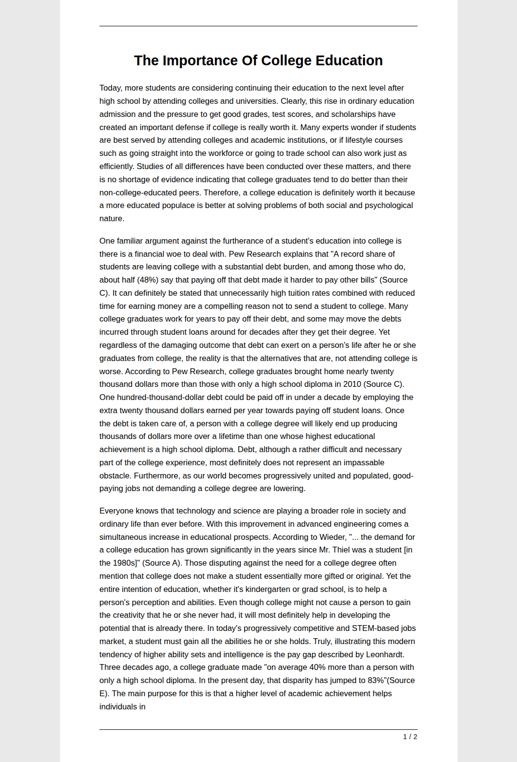The Importance Of College Education
Today, more students are considering continuing their education to the next level after high school by attending colleges and universities. Clearly, this rise in ordinary education admission and the pressure to get good grades, test scores, and scholarships have created an important defense if college is really worth it. Many experts wonder if students are best served by attending colleges and academic institutions, or if lifestyle courses such as going straight into the workforce or going to trade school can also work just as efficiently. Studies of all differences have been conducted over these matters, and there is no shortage of evidence indicating that college graduates tend to do better than their non-college-educated peers. Therefore, a college education is definitely worth it because a more educated populace is better at solving problems of both social and psychological nature.
One familiar argument against the furtherance of a student's education into college is there is a financial woe to deal with. Pew Research explains that "A record share of students are leaving college with a substantial debt burden, and among those who do, about half (48%) say that paying off that debt made it harder to pay other bills" (Source C). It can definitely be stated that unnecessarily high tuition rates combined with reduced time for earning money are a compelling reason not to send a student to college. Many college graduates work for years to pay off their debt, and some may move the debts incurred through student loans around for decades after they get their degree. Yet regardless of the damaging outcome that debt can exert on a person's life after he or she graduates from college, the reality is that the alternatives that are, not attending college is worse. According to Pew Research, college graduates brought home nearly twenty thousand dollars more than those with only a high school diploma in 2010 (Source C). One hundred-thousand-dollar debt could be paid off in under a decade by employing the extra twenty thousand dollars earned per year towards paying off student loans. Once the debt is taken care of, a person with a college degree will likely end up producing thousands of dollars more over a lifetime than one whose highest educational achievement is a high school diploma. Debt, although a rather difficult and necessary part of the college experience, most definitely does not represent an impassable obstacle. Furthermore, as our world becomes progressively united and populated, good-paying jobs not demanding a college degree are lowering.
Everyone knows that technology and science are playing a broader role in society and ordinary life than ever before. With this improvement in advanced engineering comes a simultaneous increase in educational prospects. According to Wieder, "... the demand for a college education has grown significantly in the years since Mr. Thiel was a student [in the 1980s]" (Source A). Those disputing against the need for a college degree often mention that college does not make a student essentially more gifted or original. Yet the entire intention of education, whether it's kindergarten or grad school, is to help a person's perception and abilities. Even though college might not cause a person to gain the creativity that he or she never had, it will most definitely help in developing the potential that is already there. In today's progressively competitive and STEM-based jobs market, a student must gain all the abilities he or she holds. Truly, illustrating this modern tendency of higher ability sets and intelligence is the pay gap described by Leonhardt. Three decades ago, a college graduate made "on average 40% more than a person with only a high school diploma. In the present day, that disparity has jumped to 83%"(Source E). The main purpose for this is that a higher level of academic achievement helps individuals in
1 / 2